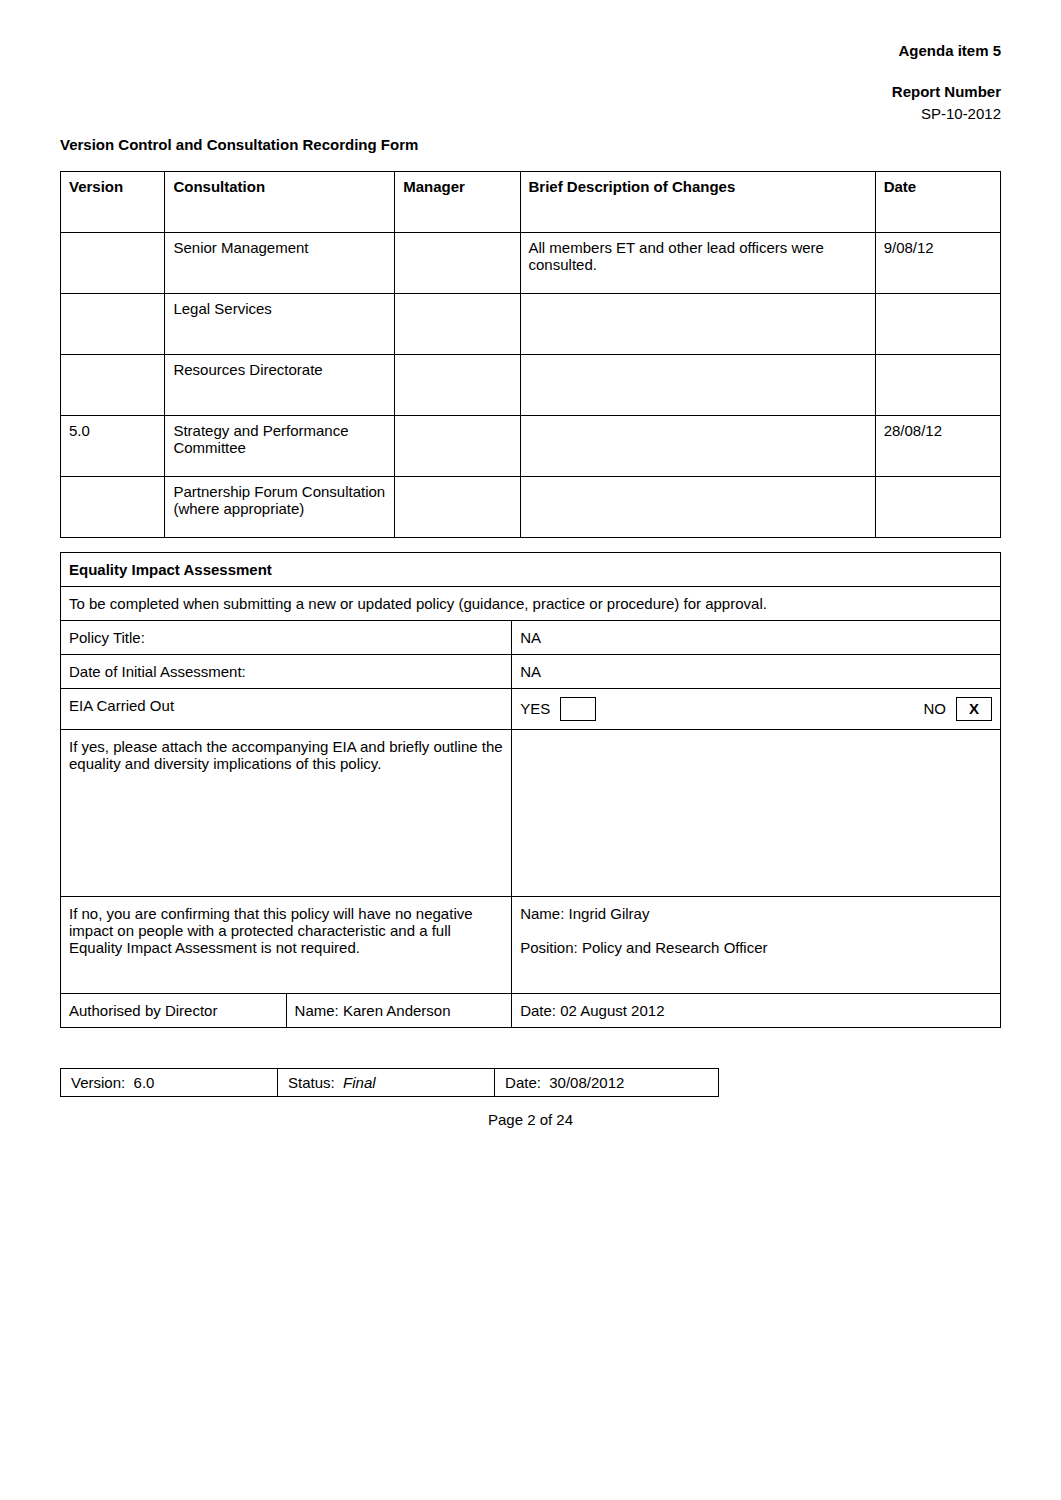Agenda item 5
Report Number
SP-10-2012
Version Control and Consultation Recording Form
| Version | Consultation | Manager | Brief Description of Changes | Date |
| --- | --- | --- | --- | --- |
| | Senior Management | | All members ET and other lead officers were consulted. | 9/08/12 |
| | Legal Services | | | |
| | Resources Directorate | | | |
| 5.0 | Strategy and Performance Committee | | | 28/08/12 |
| | Partnership Forum Consultation (where appropriate) | | | |
| Equality Impact Assessment |
| To be completed when submitting a new or updated policy (guidance, practice or procedure) for approval. |
| Policy Title: | NA |
| Date of Initial Assessment: | NA |
| EIA Carried Out | YES NO X |
| If yes, please attach the accompanying EIA and briefly outline the equality and diversity implications of this policy. | |
| If no, you are confirming that this policy will have no negative impact on people with a protected characteristic and a full Equality Impact Assessment is not required. | Name: Ingrid Gilray Position: Policy and Research Officer |
| / Authorised by Director / Name: Karen Anderson / | Date: 02 August 2012 |
| Version: 6.0 | Status: Final | Date: 30/08/2012 |
Page 2 of 24